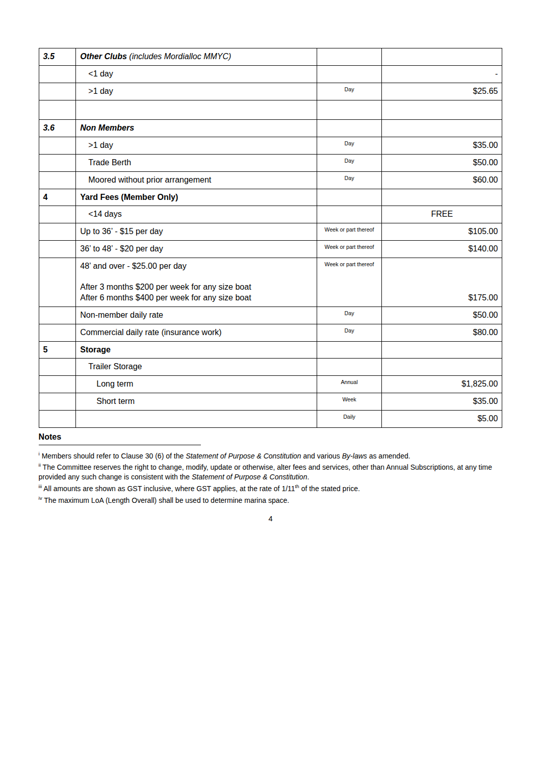| 3.5 | Other Clubs (includes Mordialloc MMYC) | | |
| | <1 day | | - |
| | >1 day | Day | $25.65 |
| 3.6 | Non Members | | |
| | >1 day | Day | $35.00 |
| | Trade Berth | Day | $50.00 |
| | Moored without prior arrangement | Day | $60.00 |
| 4 | Yard Fees (Member Only) | | |
| | <14 days | | FREE |
| | Up to 36’ - $15 per day | Week or part thereof | $105.00 |
| | 36’ to 48’ - $20 per day | Week or part thereof | $140.00 |
| | 48’ and over - $25.00 per day After 3 months $200 per week for any size boat After 6 months $400 per week for any size boat | Week or part thereof | $175.00 |
| | Non-member daily rate | Day | $50.00 |
| | Commercial daily rate (insurance work) | Day | $80.00 |
| 5 | Storage | | |
| | Trailer Storage | | |
| | Long term | Annual | $1,825.00 |
| | Short term | Week | $35.00 |
| | | Daily | $5.00 |
Notes
i Members should refer to Clause 30 (6) of the Statement of Purpose & Constitution and various By-laws as amended.
ii The Committee reserves the right to change, modify, update or otherwise, alter fees and services, other than Annual Subscriptions, at any time provided any such change is consistent with the Statement of Purpose & Constitution.
iii All amounts are shown as GST inclusive, where GST applies, at the rate of 1/11th of the stated price.
iv The maximum LoA (Length Overall) shall be used to determine marina space.
4